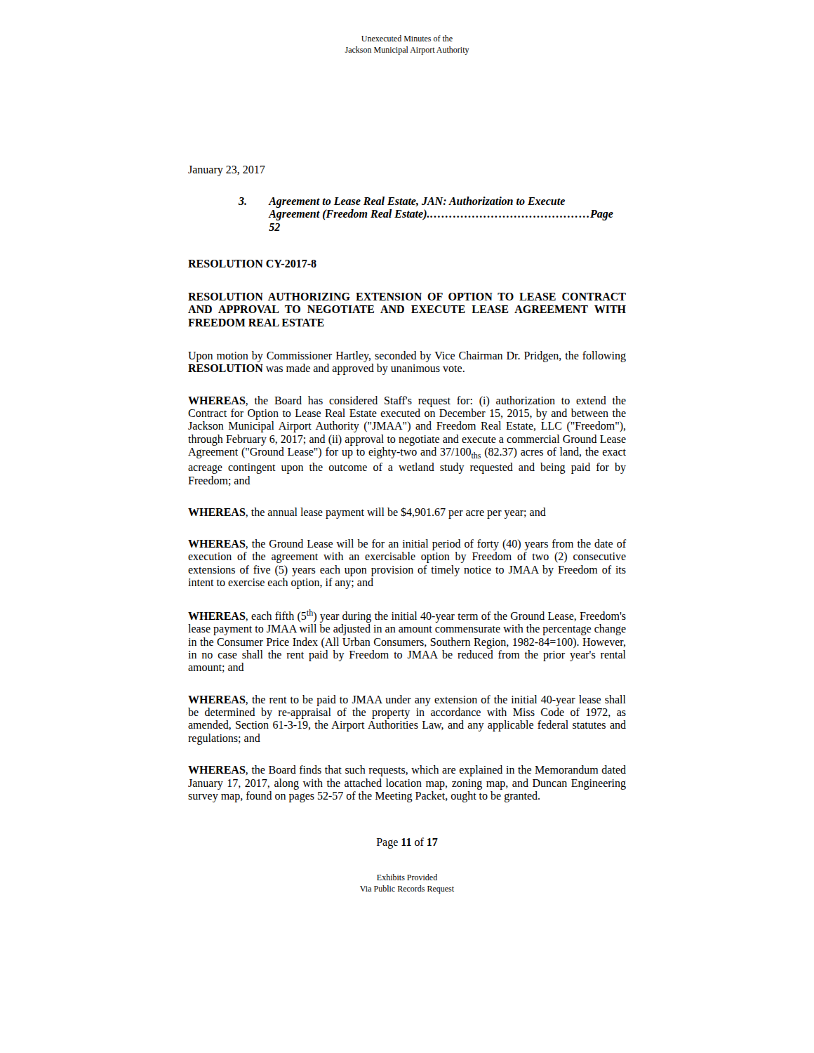Unexecuted Minutes of the
Jackson Municipal Airport Authority
January 23, 2017
3. Agreement to Lease Real Estate, JAN: Authorization to Execute
Agreement (Freedom Real Estate).……………………………………Page 52
RESOLUTION CY-2017-8
RESOLUTION AUTHORIZING EXTENSION OF OPTION TO LEASE CONTRACT AND APPROVAL TO NEGOTIATE AND EXECUTE LEASE AGREEMENT WITH FREEDOM REAL ESTATE
Upon motion by Commissioner Hartley, seconded by Vice Chairman Dr. Pridgen, the following RESOLUTION was made and approved by unanimous vote.
WHEREAS, the Board has considered Staff's request for: (i) authorization to extend the Contract for Option to Lease Real Estate executed on December 15, 2015, by and between the Jackson Municipal Airport Authority ("JMAA") and Freedom Real Estate, LLC ("Freedom"), through February 6, 2017; and (ii) approval to negotiate and execute a commercial Ground Lease Agreement ("Ground Lease") for up to eighty-two and 37/100ths (82.37) acres of land, the exact acreage contingent upon the outcome of a wetland study requested and being paid for by Freedom; and
WHEREAS, the annual lease payment will be $4,901.67 per acre per year; and
WHEREAS, the Ground Lease will be for an initial period of forty (40) years from the date of execution of the agreement with an exercisable option by Freedom of two (2) consecutive extensions of five (5) years each upon provision of timely notice to JMAA by Freedom of its intent to exercise each option, if any; and
WHEREAS, each fifth (5th) year during the initial 40-year term of the Ground Lease, Freedom's lease payment to JMAA will be adjusted in an amount commensurate with the percentage change in the Consumer Price Index (All Urban Consumers, Southern Region, 1982-84=100). However, in no case shall the rent paid by Freedom to JMAA be reduced from the prior year's rental amount; and
WHEREAS, the rent to be paid to JMAA under any extension of the initial 40-year lease shall be determined by re-appraisal of the property in accordance with Miss Code of 1972, as amended, Section 61-3-19, the Airport Authorities Law, and any applicable federal statutes and regulations; and
WHEREAS, the Board finds that such requests, which are explained in the Memorandum dated January 17, 2017, along with the attached location map, zoning map, and Duncan Engineering survey map, found on pages 52-57 of the Meeting Packet, ought to be granted.
Page 11 of 17
Exhibits Provided
Via Public Records Request